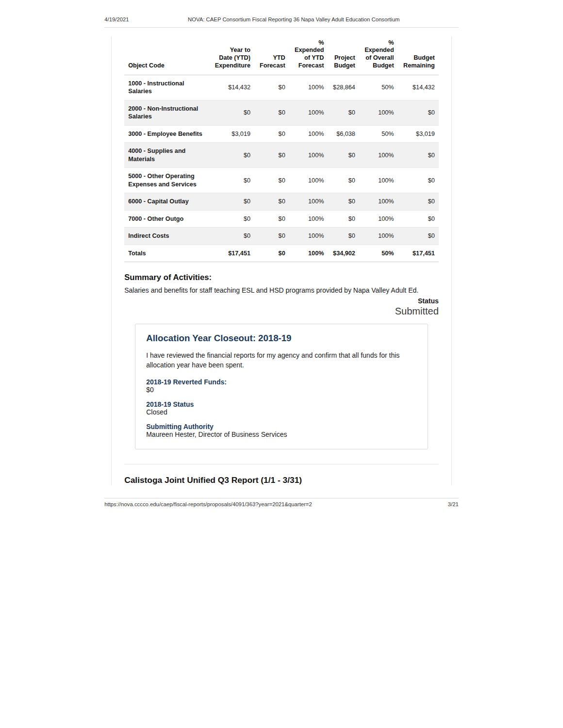4/19/2021
NOVA: CAEP Consortium Fiscal Reporting 36 Napa Valley Adult Education Consortium
| Object Code | Year to Date (YTD) Expenditure | YTD Forecast | % Expended of YTD Forecast | Project Budget | % Expended of Overall Budget | Budget Remaining |
| --- | --- | --- | --- | --- | --- | --- |
| 1000 - Instructional Salaries | $14,432 | $0 | 100% | $28,864 | 50% | $14,432 |
| 2000 - Non-Instructional Salaries | $0 | $0 | 100% | $0 | 100% | $0 |
| 3000 - Employee Benefits | $3,019 | $0 | 100% | $6,038 | 50% | $3,019 |
| 4000 - Supplies and Materials | $0 | $0 | 100% | $0 | 100% | $0 |
| 5000 - Other Operating Expenses and Services | $0 | $0 | 100% | $0 | 100% | $0 |
| 6000 - Capital Outlay | $0 | $0 | 100% | $0 | 100% | $0 |
| 7000 - Other Outgo | $0 | $0 | 100% | $0 | 100% | $0 |
| Indirect Costs | $0 | $0 | 100% | $0 | 100% | $0 |
| Totals | $17,451 | $0 | 100% | $34,902 | 50% | $17,451 |
Summary of Activities:
Salaries and benefits for staff teaching ESL and HSD programs provided by Napa Valley Adult Ed.
Status
Submitted
Allocation Year Closeout: 2018-19
I have reviewed the financial reports for my agency and confirm that all funds for this allocation year have been spent.
2018-19 Reverted Funds:
$0
2018-19 Status
Closed
Submitting Authority
Maureen Hester, Director of Business Services
Calistoga Joint Unified Q3 Report (1/1 - 3/31)
https://nova.cccco.edu/caep/fiscal-reports/proposals/4091/363?year=2021&quarter=2
3/21